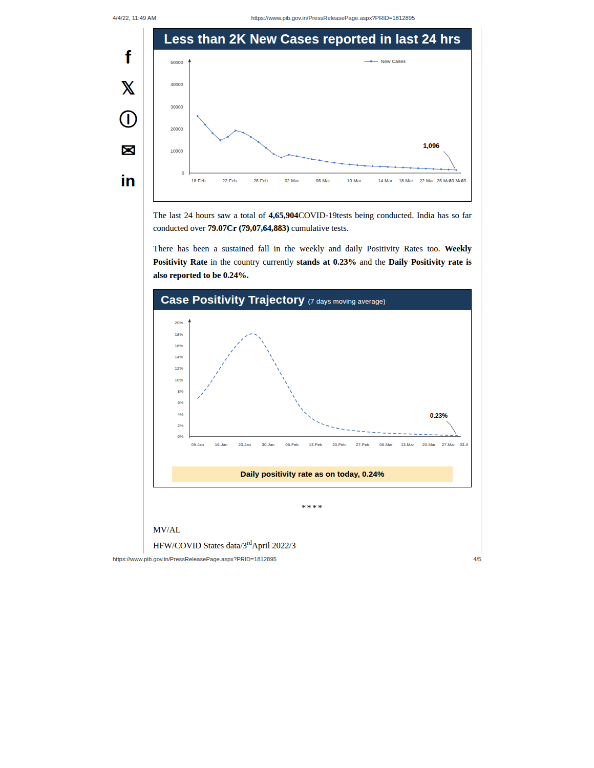4/4/22, 11:49 AM https://www.pib.gov.in/PressReleasePage.aspx?PRID=1812895
f 𝕏 Ⓘ ✉ in
Less than 2K New Cases reported in last 24 hrs
New Cases 50000 40000 30000 20000 10000 0 18-Feb 22-Feb 26-Feb 02-Mar 06-Mar 10-Mar 14-Mar 18-Mar 22-Mar 26-Mar 30-Mar 03-Apr 1,096
The last 24 hours saw a total of 4,65,904 COVID-19tests being conducted. India has so far conducted over 79.07Cr (79,07,64,883) cumulative tests.
There has been a sustained fall in the weekly and daily Positivity Rates too. Weekly Positivity Rate in the country currently stands at 0.23% and the Daily Positivity rate is also reported to be 0.24%.
Case Positivity Trajectory (7 days moving average)
20% 18% 16% 14% 12% 10% 8% 6% 4% 2% 0% 09-Jan 16-Jan 23-Jan 30-Jan 06-Feb 13-Feb 20-Feb 27-Feb 06-Mar 13-Mar 20-Mar 27-Mar 03-Apr 0.23%
Daily positivity rate as on today, 0.24%
****
MV/AL
HFW/COVID States data/3rdApril 2022/3
https://www.pib.gov.in/PressReleasePage.aspx?PRID=1812895 4/5